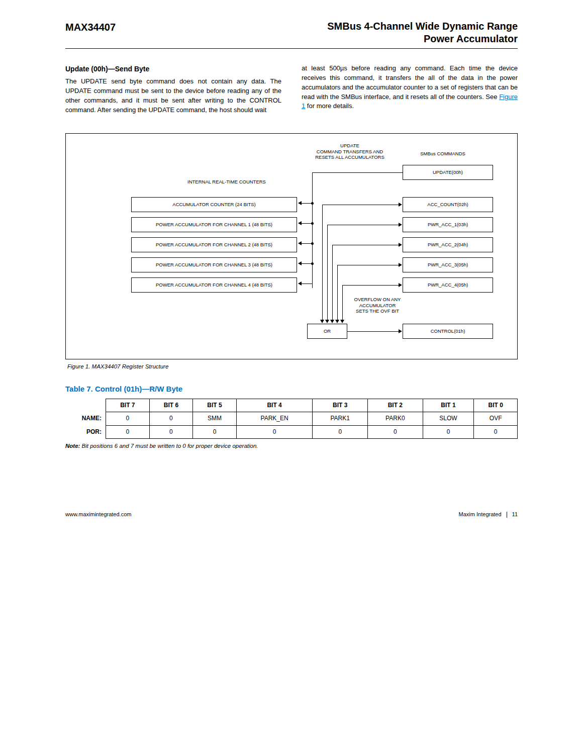MAX34407
SMBus 4-Channel Wide Dynamic Range
Power Accumulator
Update (00h)—Send Byte
The UPDATE send byte command does not contain any data. The UPDATE command must be sent to the device before reading any of the other commands, and it must be sent after writing to the CONTROL command. After sending the UPDATE command, the host should wait
at least 500µs before reading any command. Each time the device receives this command, it transfers the all of the data in the power accumulators and the accumulator counter to a set of registers that can be read with the SMBus interface, and it resets all of the counters. See Figure 1 for more details.
UPDATE
COMMAND TRANSFERS AND
RESETS ALL ACCUMULATORS
SMBus COMMANDS
INTERNAL REAL-TIME COUNTERS
UPDATE(00h)
ACC_COUNT(02h)
PWR_ACC_1(03h)
PWR_ACC_2(04h)
PWR_ACC_3(05h)
PWR_ACC_4(05h)
CONTROL(01h)
ACCUMULATOR COUNTER (24 BITS)
POWER ACCUMULATOR FOR CHANNEL 1 (48 BITS)
POWER ACCUMULATOR FOR CHANNEL 2 (48 BITS)
POWER ACCUMULATOR FOR CHANNEL 3 (48 BITS)
POWER ACCUMULATOR FOR CHANNEL 4 (48 BITS)
OR
OVERFLOW ON ANY
ACCUMULATOR
SETS THE OVF BIT
Figure 1. MAX34407 Register Structure
Table 7. Control (01h)—R/W Byte
| | BIT 7 | BIT 6 | BIT 5 | BIT 4 | BIT 3 | BIT 2 | BIT 1 | BIT 0 |
| --- | --- | --- | --- | --- | --- | --- | --- | --- |
| NAME: | 0 | 0 | SMM | PARK_EN | PARK1 | PARK0 | SLOW | OVF |
| POR: | 0 | 0 | 0 | 0 | 0 | 0 | 0 | 0 |
Note: Bit positions 6 and 7 must be written to 0 for proper device operation.
www.maximintegrated.com
Maxim Integrated 11